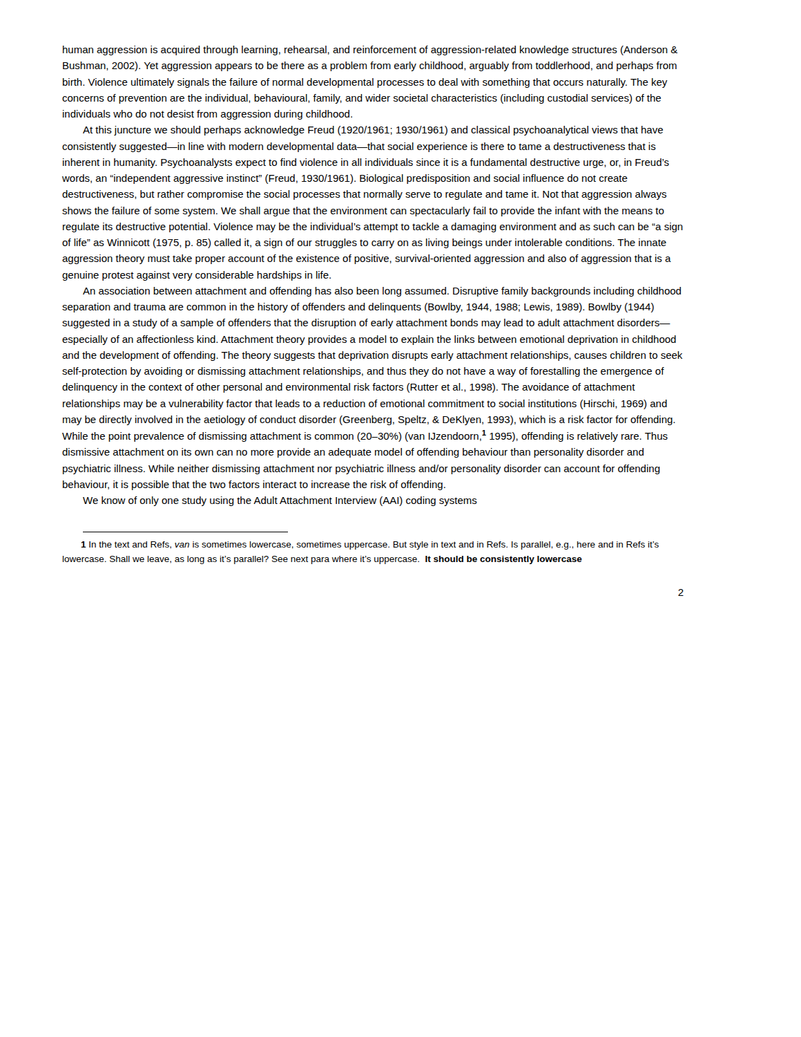human aggression is acquired through learning, rehearsal, and reinforcement of aggression-related knowledge structures (Anderson & Bushman, 2002). Yet aggression appears to be there as a problem from early childhood, arguably from toddlerhood, and perhaps from birth. Violence ultimately signals the failure of normal developmental processes to deal with something that occurs naturally. The key concerns of prevention are the individual, behavioural, family, and wider societal characteristics (including custodial services) of the individuals who do not desist from aggression during childhood.
At this juncture we should perhaps acknowledge Freud (1920/1961; 1930/1961) and classical psychoanalytical views that have consistently suggested—in line with modern developmental data—that social experience is there to tame a destructiveness that is inherent in humanity. Psychoanalysts expect to find violence in all individuals since it is a fundamental destructive urge, or, in Freud’s words, an “independent aggressive instinct” (Freud, 1930/1961). Biological predisposition and social influence do not create destructiveness, but rather compromise the social processes that normally serve to regulate and tame it. Not that aggression always shows the failure of some system. We shall argue that the environment can spectacularly fail to provide the infant with the means to regulate its destructive potential. Violence may be the individual’s attempt to tackle a damaging environment and as such can be “a sign of life” as Winnicott (1975, p. 85) called it, a sign of our struggles to carry on as living beings under intolerable conditions. The innate aggression theory must take proper account of the existence of positive, survival-oriented aggression and also of aggression that is a genuine protest against very considerable hardships in life.
An association between attachment and offending has also been long assumed. Disruptive family backgrounds including childhood separation and trauma are common in the history of offenders and delinquents (Bowlby, 1944, 1988; Lewis, 1989). Bowlby (1944) suggested in a study of a sample of offenders that the disruption of early attachment bonds may lead to adult attachment disorders—especially of an affectionless kind. Attachment theory provides a model to explain the links between emotional deprivation in childhood and the development of offending. The theory suggests that deprivation disrupts early attachment relationships, causes children to seek self-protection by avoiding or dismissing attachment relationships, and thus they do not have a way of forestalling the emergence of delinquency in the context of other personal and environmental risk factors (Rutter et al., 1998). The avoidance of attachment relationships may be a vulnerability factor that leads to a reduction of emotional commitment to social institutions (Hirschi, 1969) and may be directly involved in the aetiology of conduct disorder (Greenberg, Speltz, & DeKlyen, 1993), which is a risk factor for offending. While the point prevalence of dismissing attachment is common (20–30%) (van IJzendoorn,1 1995), offending is relatively rare. Thus dismissive attachment on its own can no more provide an adequate model of offending behaviour than personality disorder and psychiatric illness. While neither dismissing attachment nor psychiatric illness and/or personality disorder can account for offending behaviour, it is possible that the two factors interact to increase the risk of offending.
We know of only one study using the Adult Attachment Interview (AAI) coding systems
1 In the text and Refs, van is sometimes lowercase, sometimes uppercase. But style in text and in Refs. Is parallel, e.g., here and in Refs it’s lowercase. Shall we leave, as long as it’s parallel? See next para where it’s uppercase. It should be consistently lowercase
2